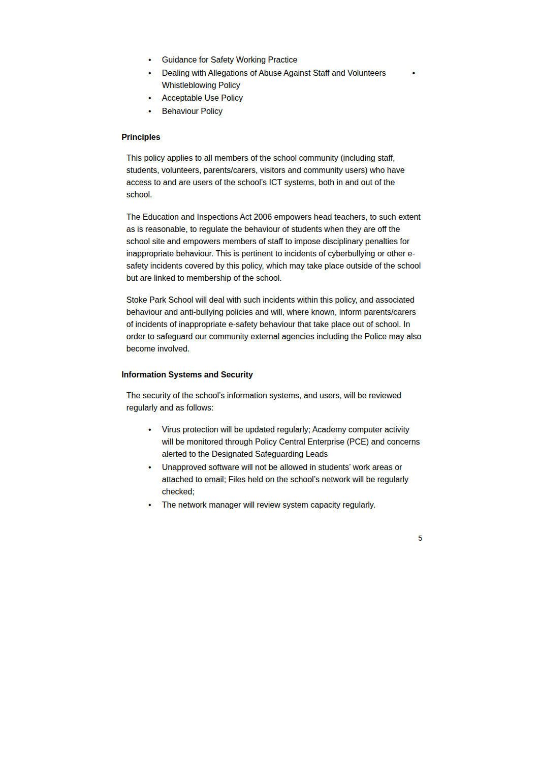Guidance for Safety Working Practice
Dealing with Allegations of Abuse Against Staff and Volunteers •
Whistleblowing Policy
Acceptable Use Policy
Behaviour Policy
Principles
This policy applies to all members of the school community (including staff, students, volunteers, parents/carers, visitors and community users) who have access to and are users of the school’s ICT systems, both in and out of the school.
The Education and Inspections Act 2006 empowers head teachers, to such extent as is reasonable, to regulate the behaviour of students when they are off the school site and empowers members of staff to impose disciplinary penalties for inappropriate behaviour. This is pertinent to incidents of cyberbullying or other e-safety incidents covered by this policy, which may take place outside of the school but are linked to membership of the school.
Stoke Park School will deal with such incidents within this policy, and associated behaviour and anti-bullying policies and will, where known, inform parents/carers of incidents of inappropriate e-safety behaviour that take place out of school. In order to safeguard our community external agencies including the Police may also become involved.
Information Systems and Security
The security of the school’s information systems, and users, will be reviewed regularly and as follows:
Virus protection will be updated regularly; Academy computer activity will be monitored through Policy Central Enterprise (PCE) and concerns alerted to the Designated Safeguarding Leads
Unapproved software will not be allowed in students’ work areas or attached to email; Files held on the school’s network will be regularly checked;
The network manager will review system capacity regularly.
5